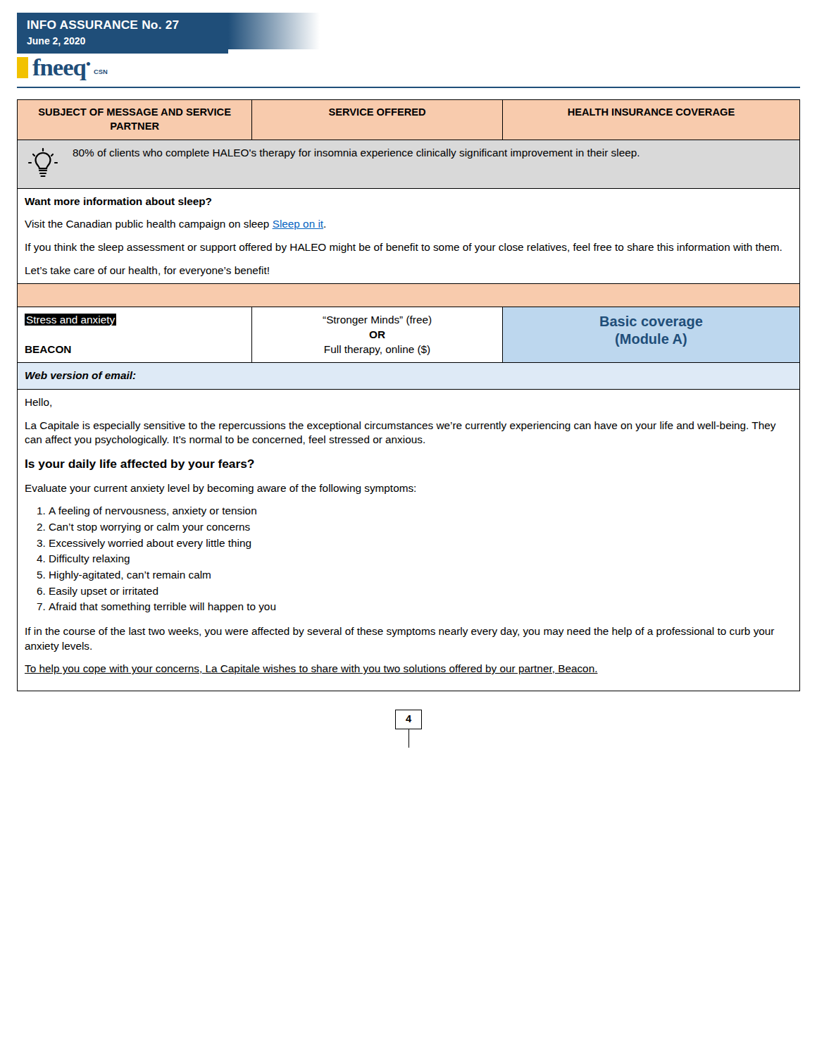INFO ASSURANCE No. 27
June 2, 2020
fneeq●
CSN
| SUBJECT OF MESSAGE AND SERVICE PARTNER | SERVICE OFFERED | HEALTH INSURANCE COVERAGE |
| --- | --- | --- |
| 80% of clients who complete HALEO's therapy for insomnia experience clinically significant improvement in their sleep. |
| Want more information about sleep? Visit the Canadian public health campaign on sleep Sleep on it . If you think the sleep assessment or support offered by HALEO might be of benefit to some of your close relatives, feel free to share this information with them. Let’s take care of our health, for everyone’s benefit! |
| Stress and anxiety BEACON | “Stronger Minds” (free) OR Full therapy, online ($) | Basic coverage (Module A) |
| Web version of email: |
| Hello, La Capitale is especially sensitive to the repercussions the exceptional circumstances we’re currently experiencing can have on your life and well-being. They can affect you psychologically. It’s normal to be concerned, feel stressed or anxious. Is your daily life affected by your fears? Evaluate your current anxiety level by becoming aware of the following symptoms: A feeling of nervousness, anxiety or tension Can’t stop worrying or calm your concerns Excessively worried about every little thing Difficulty relaxing Highly-agitated, can’t remain calm Easily upset or irritated Afraid that something terrible will happen to you If in the course of the last two weeks, you were affected by several of these symptoms nearly every day, you may need the help of a professional to curb your anxiety levels. To help you cope with your concerns, La Capitale wishes to share with you two solutions offered by our partner, Beacon. |
4